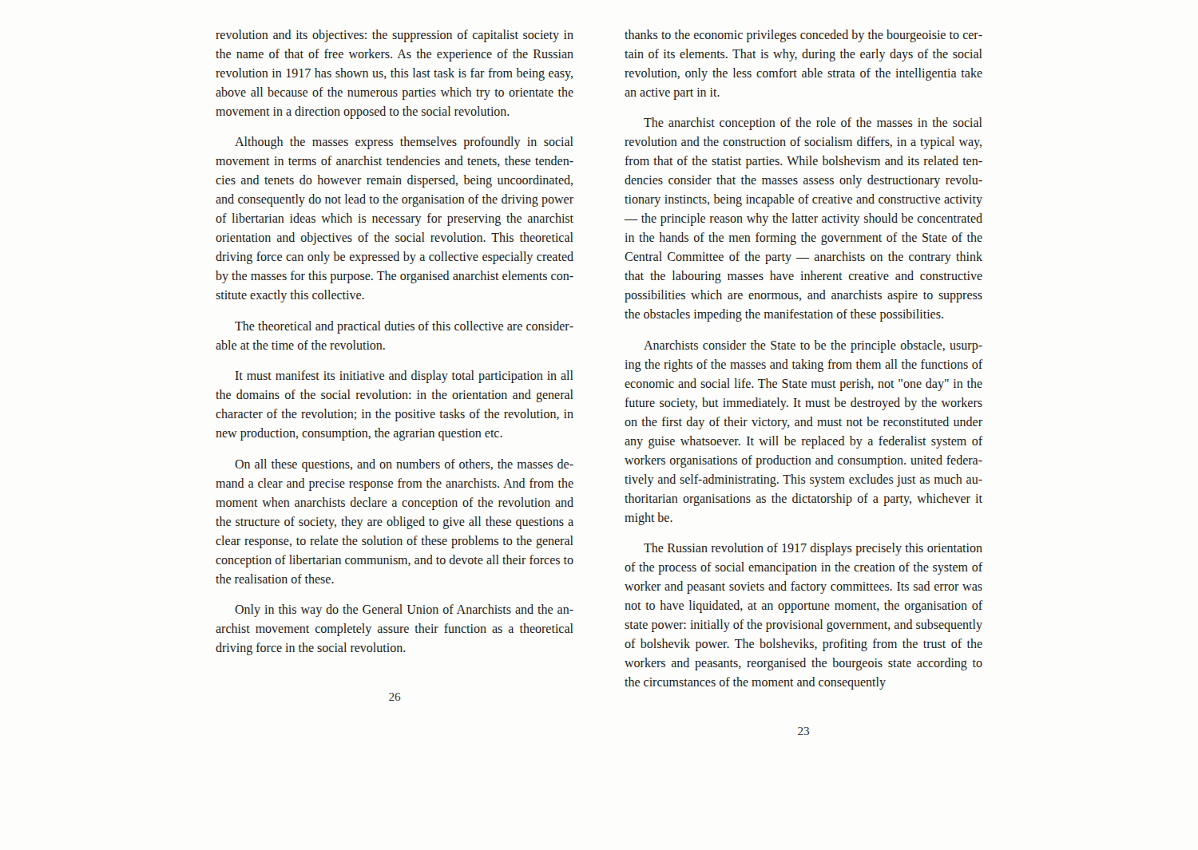revolution and its objectives: the suppression of capitalist society in the name of that of free workers. As the experience of the Russian revolution in 1917 has shown us, this last task is far from being easy, above all because of the numerous parties which try to orientate the movement in a direction opposed to the social revolution.
Although the masses express themselves profoundly in social movement in terms of anarchist tendencies and tenets, these tendencies and tenets do however remain dispersed, being uncoordinated, and consequently do not lead to the organisation of the driving power of libertarian ideas which is necessary for preserving the anarchist orientation and objectives of the social revolution. This theoretical driving force can only be expressed by a collective especially created by the masses for this purpose. The organised anarchist elements constitute exactly this collective.
The theoretical and practical duties of this collective are considerable at the time of the revolution.
It must manifest its initiative and display total participation in all the domains of the social revolution: in the orientation and general character of the revolution; in the positive tasks of the revolution, in new production, consumption, the agrarian question etc.
On all these questions, and on numbers of others, the masses demand a clear and precise response from the anarchists. And from the moment when anarchists declare a conception of the revolution and the structure of society, they are obliged to give all these questions a clear response, to relate the solution of these problems to the general conception of libertarian communism, and to devote all their forces to the realisation of these.
Only in this way do the General Union of Anarchists and the anarchist movement completely assure their function as a theoretical driving force in the social revolution.
26
thanks to the economic privileges conceded by the bourgeoisie to certain of its elements. That is why, during the early days of the social revolution, only the less comfort able strata of the intelligentia take an active part in it.
The anarchist conception of the role of the masses in the social revolution and the construction of socialism differs, in a typical way, from that of the statist parties. While bolshevism and its related tendencies consider that the masses assess only destructionary revolutionary instincts, being incapable of creative and constructive activity — the principle reason why the latter activity should be concentrated in the hands of the men forming the government of the State of the Central Committee of the party — anarchists on the contrary think that the labouring masses have inherent creative and constructive possibilities which are enormous, and anarchists aspire to suppress the obstacles impeding the manifestation of these possibilities.
Anarchists consider the State to be the principle obstacle, usurping the rights of the masses and taking from them all the functions of economic and social life. The State must perish, not "one day" in the future society, but immediately. It must be destroyed by the workers on the first day of their victory, and must not be reconstituted under any guise whatsoever. It will be replaced by a federalist system of workers organisations of production and consumption. united federatively and self-administrating. This system excludes just as much authoritarian organisations as the dictatorship of a party, whichever it might be.
The Russian revolution of 1917 displays precisely this orientation of the process of social emancipation in the creation of the system of worker and peasant soviets and factory committees. Its sad error was not to have liquidated, at an opportune moment, the organisation of state power: initially of the provisional government, and subsequently of bolshevik power. The bolsheviks, profiting from the trust of the workers and peasants, reorganised the bourgeois state according to the circumstances of the moment and consequently
23